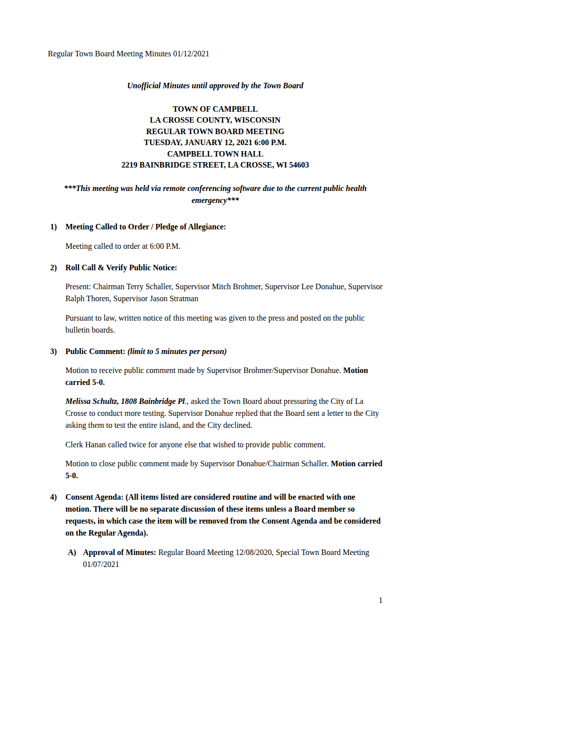Regular Town Board Meeting Minutes 01/12/2021
Unofficial Minutes until approved by the Town Board
TOWN OF CAMPBELL
LA CROSSE COUNTY, WISCONSIN
REGULAR TOWN BOARD MEETING
TUESDAY, JANUARY 12, 2021 6:00 P.M.
CAMPBELL TOWN HALL
2219 BAINBRIDGE STREET, LA CROSSE, WI 54603
***This meeting was held via remote conferencing software due to the current public health emergency***
Meeting Called to Order / Pledge of Allegiance:
Meeting called to order at 6:00 P.M.
Roll Call & Verify Public Notice:
Present: Chairman Terry Schaller, Supervisor Mitch Brohmer, Supervisor Lee Donahue, Supervisor Ralph Thoren, Supervisor Jason Stratman
Pursuant to law, written notice of this meeting was given to the press and posted on the public bulletin boards.
Public Comment: (limit to 5 minutes per person)
Motion to receive public comment made by Supervisor Brohmer/Supervisor Donahue. Motion carried 5-0.
Melissa Schultz, 1808 Bainbridge Pl., asked the Town Board about pressuring the City of La Crosse to conduct more testing. Supervisor Donahue replied that the Board sent a letter to the City asking them to test the entire island, and the City declined.
Clerk Hanan called twice for anyone else that wished to provide public comment.
Motion to close public comment made by Supervisor Donahue/Chairman Schaller. Motion carried 5-0.
Consent Agenda: (All items listed are considered routine and will be enacted with one motion. There will be no separate discussion of these items unless a Board member so requests, in which case the item will be removed from the Consent Agenda and be considered on the Regular Agenda).
Approval of Minutes: Regular Board Meeting 12/08/2020, Special Town Board Meeting 01/07/2021
1